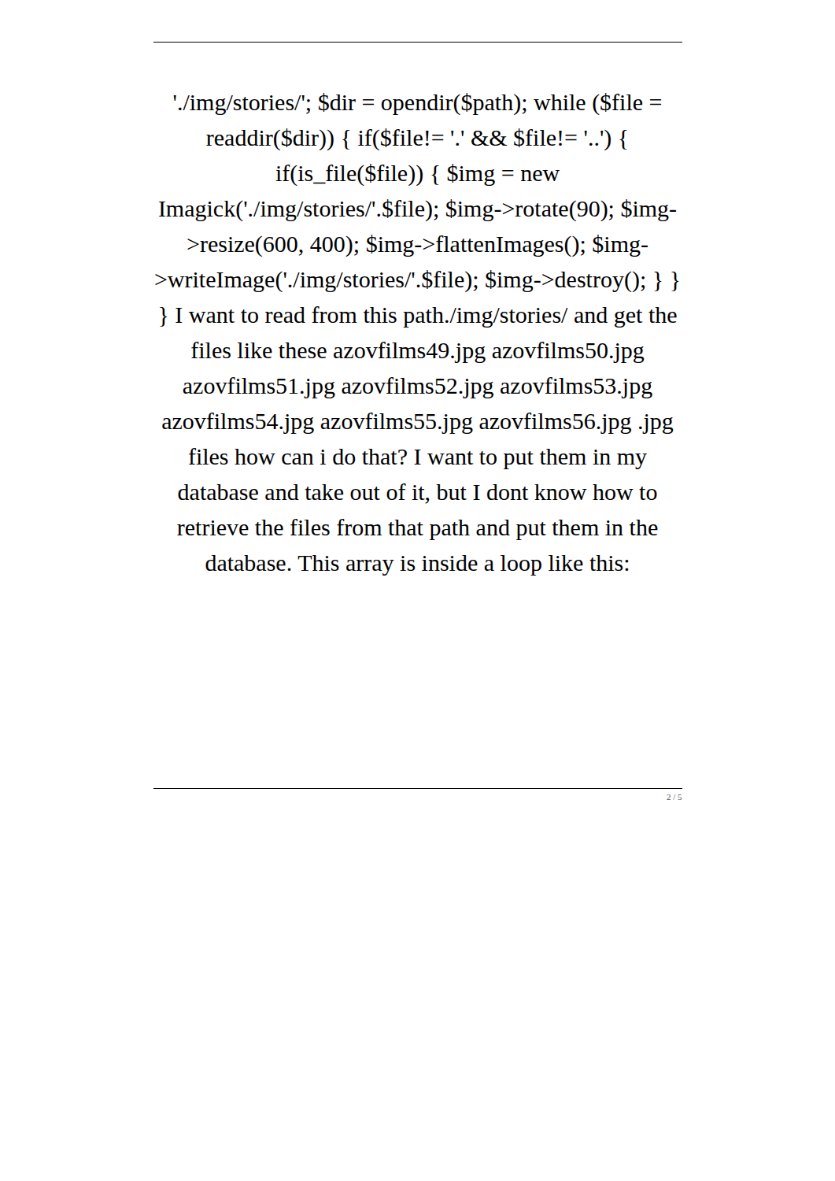'./img/stories/'; $dir = opendir($path); while ($file = readdir($dir)) { if($file!= '.' && $file!= '..') { if(is_file($file)) { $img = new Imagick('./img/stories/'.$file); $img->rotate(90); $img->resize(600, 400); $img->flattenImages(); $img->writeImage('./img/stories/'.$file); $img->destroy(); } } } I want to read from this path./img/stories/ and get the files like these azovfilms49.jpg azovfilms50.jpg azovfilms51.jpg azovfilms52.jpg azovfilms53.jpg azovfilms54.jpg azovfilms55.jpg azovfilms56.jpg .jpg files how can i do that? I want to put them in my database and take out of it, but I dont know how to retrieve the files from that path and put them in the database. This array is inside a loop like this:
2 / 5